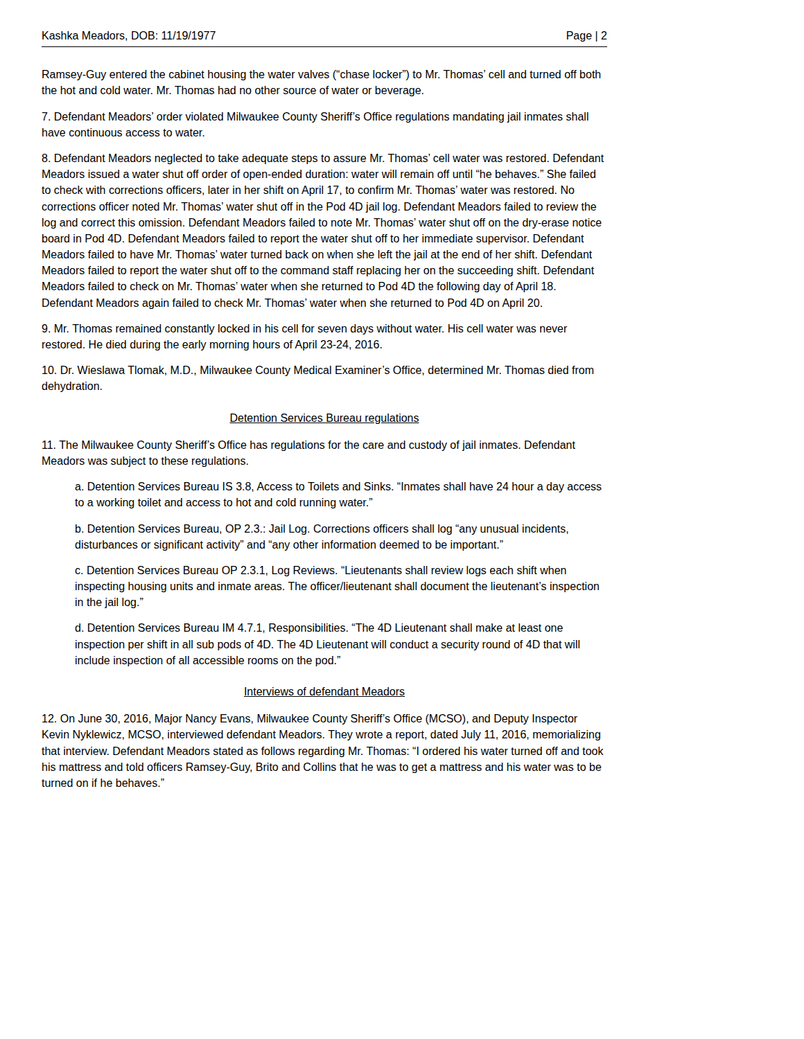Kashka Meadors, DOB: 11/19/1977 Page | 2
Ramsey-Guy entered the cabinet housing the water valves (“chase locker”) to Mr. Thomas’ cell and turned off both the hot and cold water. Mr. Thomas had no other source of water or beverage.
7. Defendant Meadors’ order violated Milwaukee County Sheriff’s Office regulations mandating jail inmates shall have continuous access to water.
8. Defendant Meadors neglected to take adequate steps to assure Mr. Thomas’ cell water was restored. Defendant Meadors issued a water shut off order of open-ended duration: water will remain off until “he behaves.” She failed to check with corrections officers, later in her shift on April 17, to confirm Mr. Thomas’ water was restored. No corrections officer noted Mr. Thomas’ water shut off in the Pod 4D jail log. Defendant Meadors failed to review the log and correct this omission. Defendant Meadors failed to note Mr. Thomas’ water shut off on the dry-erase notice board in Pod 4D. Defendant Meadors failed to report the water shut off to her immediate supervisor. Defendant Meadors failed to have Mr. Thomas’ water turned back on when she left the jail at the end of her shift. Defendant Meadors failed to report the water shut off to the command staff replacing her on the succeeding shift. Defendant Meadors failed to check on Mr. Thomas’ water when she returned to Pod 4D the following day of April 18. Defendant Meadors again failed to check Mr. Thomas’ water when she returned to Pod 4D on April 20.
9. Mr. Thomas remained constantly locked in his cell for seven days without water. His cell water was never restored. He died during the early morning hours of April 23-24, 2016.
10. Dr. Wieslawa Tlomak, M.D., Milwaukee County Medical Examiner’s Office, determined Mr. Thomas died from dehydration.
Detention Services Bureau regulations
11. The Milwaukee County Sheriff’s Office has regulations for the care and custody of jail inmates. Defendant Meadors was subject to these regulations.
a. Detention Services Bureau IS 3.8, Access to Toilets and Sinks. “Inmates shall have 24 hour a day access to a working toilet and access to hot and cold running water.”
b. Detention Services Bureau, OP 2.3.: Jail Log. Corrections officers shall log “any unusual incidents, disturbances or significant activity” and “any other information deemed to be important.”
c. Detention Services Bureau OP 2.3.1, Log Reviews. “Lieutenants shall review logs each shift when inspecting housing units and inmate areas. The officer/lieutenant shall document the lieutenant’s inspection in the jail log.”
d. Detention Services Bureau IM 4.7.1, Responsibilities. “The 4D Lieutenant shall make at least one inspection per shift in all sub pods of 4D. The 4D Lieutenant will conduct a security round of 4D that will include inspection of all accessible rooms on the pod.”
Interviews of defendant Meadors
12. On June 30, 2016, Major Nancy Evans, Milwaukee County Sheriff’s Office (MCSO), and Deputy Inspector Kevin Nyklewicz, MCSO, interviewed defendant Meadors. They wrote a report, dated July 11, 2016, memorializing that interview. Defendant Meadors stated as follows regarding Mr. Thomas: “I ordered his water turned off and took his mattress and told officers Ramsey-Guy, Brito and Collins that he was to get a mattress and his water was to be turned on if he behaves.”